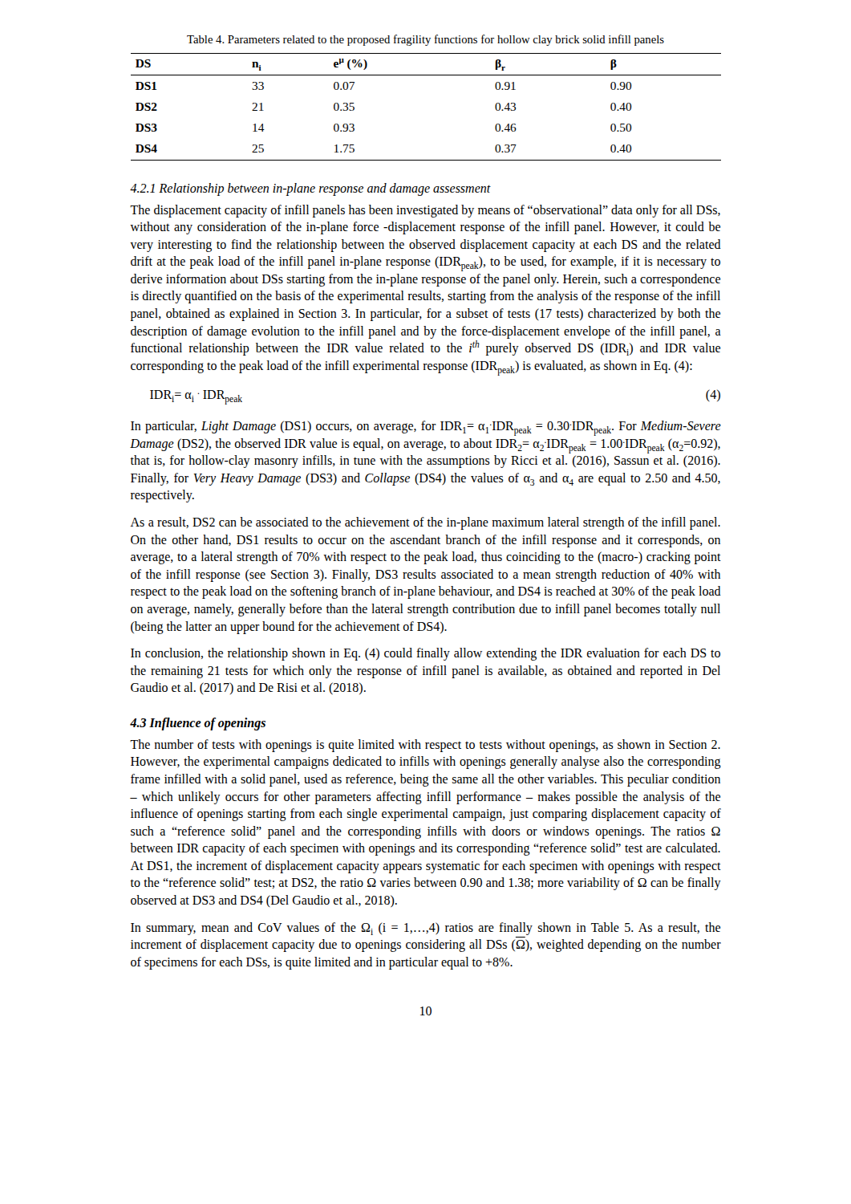Table 4. Parameters related to the proposed fragility functions for hollow clay brick solid infill panels
| DS | n i | e μ (%) | β r | β |
| --- | --- | --- | --- | --- |
| DS1 | 33 | 0.07 | 0.91 | 0.90 |
| DS2 | 21 | 0.35 | 0.43 | 0.40 |
| DS3 | 14 | 0.93 | 0.46 | 0.50 |
| DS4 | 25 | 1.75 | 0.37 | 0.40 |
4.2.1 Relationship between in-plane response and damage assessment
The displacement capacity of infill panels has been investigated by means of “observational” data only for all DSs, without any consideration of the in-plane force -displacement response of the infill panel. However, it could be very interesting to find the relationship between the observed displacement capacity at each DS and the related drift at the peak load of the infill panel in-plane response (IDRpeak), to be used, for example, if it is necessary to derive information about DSs starting from the in-plane response of the panel only. Herein, such a correspondence is directly quantified on the basis of the experimental results, starting from the analysis of the response of the infill panel, obtained as explained in Section 3. In particular, for a subset of tests (17 tests) characterized by both the description of damage evolution to the infill panel and by the force-displacement envelope of the infill panel, a functional relationship between the IDR value related to the ith purely observed DS (IDRi) and IDR value corresponding to the peak load of the infill experimental response (IDRpeak) is evaluated, as shown in Eq. (4):
IDRi= αi . IDRpeak (4)
In particular, Light Damage (DS1) occurs, on average, for IDR1= α1.IDRpeak = 0.30.IDRpeak. For Medium-Severe Damage (DS2), the observed IDR value is equal, on average, to about IDR2= α2.IDRpeak = 1.00.IDRpeak (α2=0.92), that is, for hollow-clay masonry infills, in tune with the assumptions by Ricci et al. (2016), Sassun et al. (2016). Finally, for Very Heavy Damage (DS3) and Collapse (DS4) the values of α3 and α4 are equal to 2.50 and 4.50, respectively.
As a result, DS2 can be associated to the achievement of the in-plane maximum lateral strength of the infill panel. On the other hand, DS1 results to occur on the ascendant branch of the infill response and it corresponds, on average, to a lateral strength of 70% with respect to the peak load, thus coinciding to the (macro-) cracking point of the infill response (see Section 3). Finally, DS3 results associated to a mean strength reduction of 40% with respect to the peak load on the softening branch of in-plane behaviour, and DS4 is reached at 30% of the peak load on average, namely, generally before than the lateral strength contribution due to infill panel becomes totally null (being the latter an upper bound for the achievement of DS4).
In conclusion, the relationship shown in Eq. (4) could finally allow extending the IDR evaluation for each DS to the remaining 21 tests for which only the response of infill panel is available, as obtained and reported in Del Gaudio et al. (2017) and De Risi et al. (2018).
4.3 Influence of openings
The number of tests with openings is quite limited with respect to tests without openings, as shown in Section 2. However, the experimental campaigns dedicated to infills with openings generally analyse also the corresponding frame infilled with a solid panel, used as reference, being the same all the other variables. This peculiar condition – which unlikely occurs for other parameters affecting infill performance – makes possible the analysis of the influence of openings starting from each single experimental campaign, just comparing displacement capacity of such a “reference solid” panel and the corresponding infills with doors or windows openings. The ratios Ω between IDR capacity of each specimen with openings and its corresponding “reference solid” test are calculated. At DS1, the increment of displacement capacity appears systematic for each specimen with openings with respect to the “reference solid” test; at DS2, the ratio Ω varies between 0.90 and 1.38; more variability of Ω can be finally observed at DS3 and DS4 (Del Gaudio et al., 2018).
In summary, mean and CoV values of the Ωi (i = 1,…,4) ratios are finally shown in Table 5. As a result, the increment of displacement capacity due to openings considering all DSs (Ω), weighted depending on the number of specimens for each DSs, is quite limited and in particular equal to +8%.
10